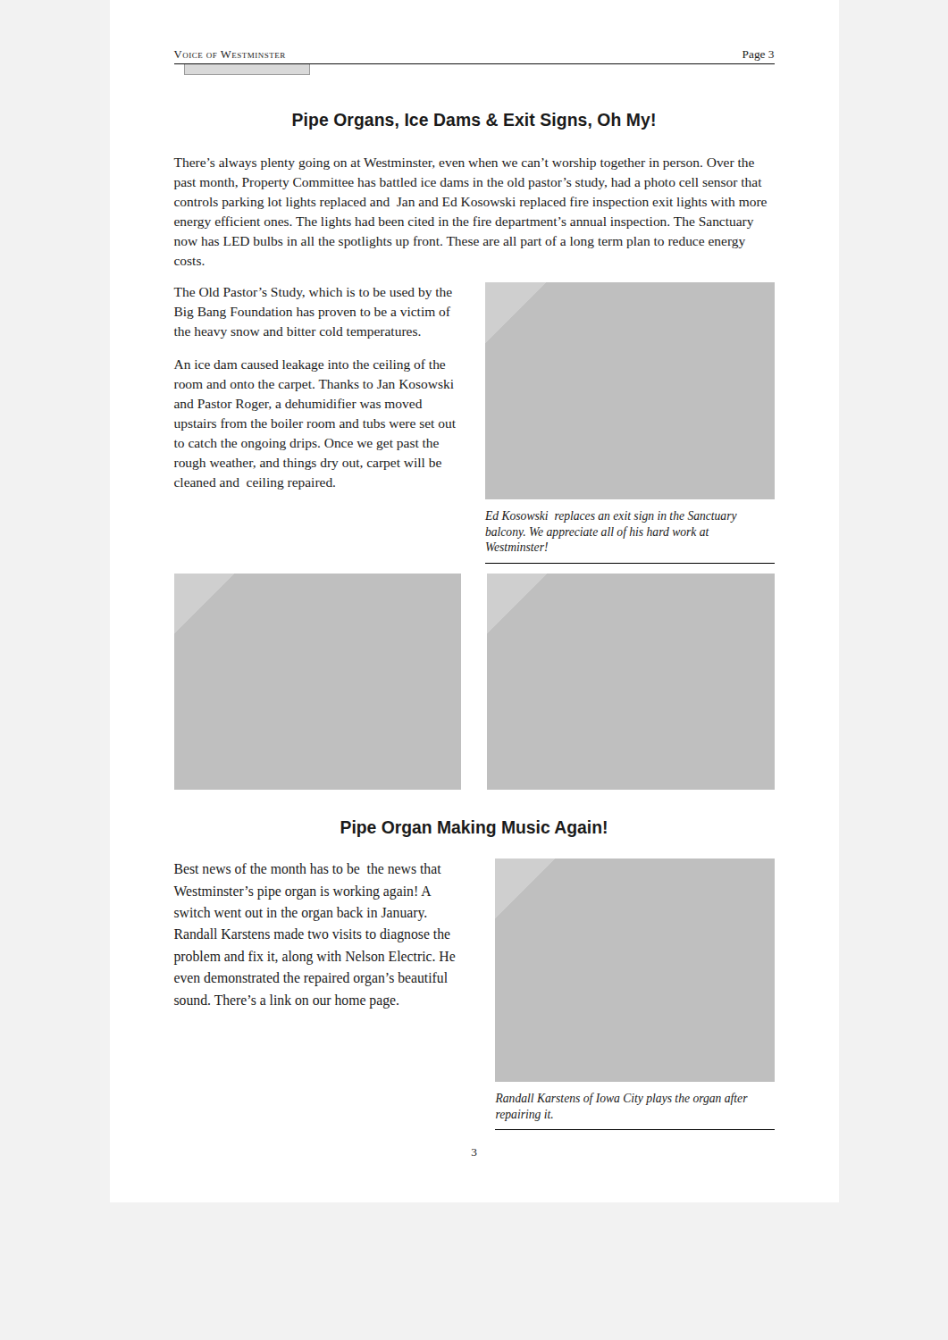Voice of Westminster
Page 3
Pipe Organs, Ice Dams & Exit Signs, Oh My!
There’s always plenty going on at Westminster, even when we can’t worship together in person. Over the past month, Property Committee has battled ice dams in the old pastor’s study, had a photo cell sensor that controls parking lot lights replaced and Jan and Ed Kosowski replaced fire inspection exit lights with more energy efficient ones. The lights had been cited in the fire department’s annual inspection. The Sanctuary now has LED bulbs in all the spotlights up front. These are all part of a long term plan to reduce energy costs.
The Old Pastor’s Study, which is to be used by the Big Bang Foundation has proven to be a victim of the heavy snow and bitter cold temperatures.
An ice dam caused leakage into the ceiling of the room and onto the carpet. Thanks to Jan Kosowski and Pastor Roger, a dehumidifier was moved upstairs from the boiler room and tubs were set out to catch the ongoing drips. Once we get past the rough weather, and things dry out, carpet will be cleaned and ceiling repaired.
Ed Kosowski replaces an exit sign in the Sanctuary balcony. We appreciate all of his hard work at Westminster!
Pipe Organ Making Music Again!
Best news of the month has to be the news that Westminster’s pipe organ is working again! A switch went out in the organ back in January. Randall Karstens made two visits to diagnose the problem and fix it, along with Nelson Electric. He even demonstrated the repaired organ’s beautiful sound. There’s a link on our home page.
Randall Karstens of Iowa City plays the organ after repairing it.
3